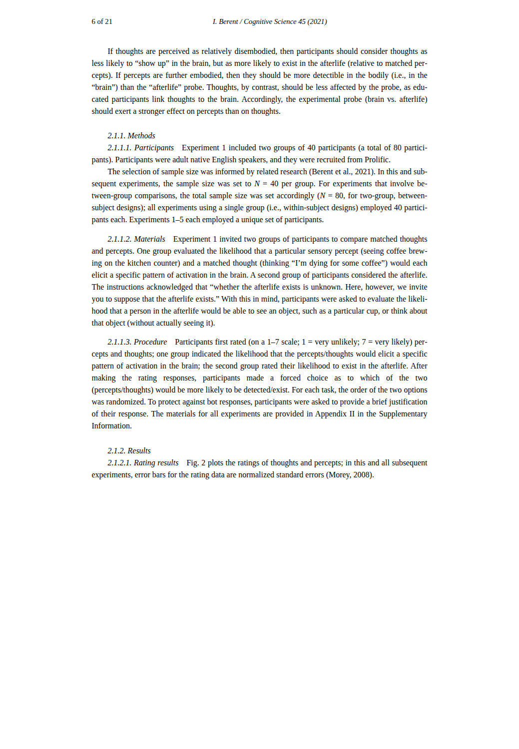6 of 21 I. Berent / Cognitive Science 45 (2021)
If thoughts are perceived as relatively disembodied, then participants should consider thoughts as less likely to “show up” in the brain, but as more likely to exist in the afterlife (relative to matched percepts). If percepts are further embodied, then they should be more detectible in the bodily (i.e., in the “brain”) than the “afterlife” probe. Thoughts, by contrast, should be less affected by the probe, as educated participants link thoughts to the brain. Accordingly, the experimental probe (brain vs. afterlife) should exert a stronger effect on percepts than on thoughts.
2.1.1. Methods
2.1.1.1. Participants Experiment 1 included two groups of 40 participants (a total of 80 participants). Participants were adult native English speakers, and they were recruited from Prolific.
The selection of sample size was informed by related research (Berent et al., 2021). In this and subsequent experiments, the sample size was set to N = 40 per group. For experiments that involve between-group comparisons, the total sample size was set accordingly (N = 80, for two-group, between-subject designs); all experiments using a single group (i.e., within-subject designs) employed 40 participants each. Experiments 1–5 each employed a unique set of participants.
2.1.1.2. Materials Experiment 1 invited two groups of participants to compare matched thoughts and percepts. One group evaluated the likelihood that a particular sensory percept (seeing coffee brewing on the kitchen counter) and a matched thought (thinking “I’m dying for some coffee”) would each elicit a specific pattern of activation in the brain. A second group of participants considered the afterlife. The instructions acknowledged that “whether the afterlife exists is unknown. Here, however, we invite you to suppose that the afterlife exists.” With this in mind, participants were asked to evaluate the likelihood that a person in the afterlife would be able to see an object, such as a particular cup, or think about that object (without actually seeing it).
2.1.1.3. Procedure Participants first rated (on a 1–7 scale; 1 = very unlikely; 7 = very likely) percepts and thoughts; one group indicated the likelihood that the percepts/thoughts would elicit a specific pattern of activation in the brain; the second group rated their likelihood to exist in the afterlife. After making the rating responses, participants made a forced choice as to which of the two (percepts/thoughts) would be more likely to be detected/exist. For each task, the order of the two options was randomized. To protect against bot responses, participants were asked to provide a brief justification of their response. The materials for all experiments are provided in Appendix II in the Supplementary Information.
2.1.2. Results
2.1.2.1. Rating results Fig. 2 plots the ratings of thoughts and percepts; in this and all subsequent experiments, error bars for the rating data are normalized standard errors (Morey, 2008).